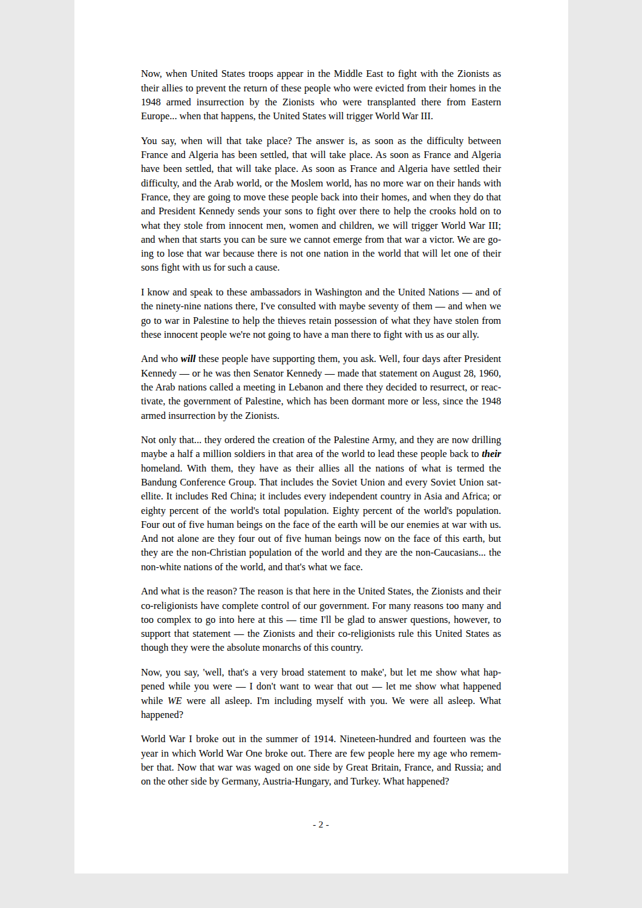Now, when United States troops appear in the Middle East to fight with the Zionists as their allies to prevent the return of these people who were evicted from their homes in the 1948 armed insurrection by the Zionists who were transplanted there from Eastern Europe... when that happens, the United States will trigger World War III.
You say, when will that take place? The answer is, as soon as the difficulty between France and Algeria has been settled, that will take place. As soon as France and Algeria have been settled, that will take place. As soon as France and Algeria have settled their difficulty, and the Arab world, or the Moslem world, has no more war on their hands with France, they are going to move these people back into their homes, and when they do that and President Kennedy sends your sons to fight over there to help the crooks hold on to what they stole from innocent men, women and children, we will trigger World War III; and when that starts you can be sure we cannot emerge from that war a victor. We are going to lose that war because there is not one nation in the world that will let one of their sons fight with us for such a cause.
I know and speak to these ambassadors in Washington and the United Nations — and of the ninety-nine nations there, I've consulted with maybe seventy of them — and when we go to war in Palestine to help the thieves retain possession of what they have stolen from these innocent people we're not going to have a man there to fight with us as our ally.
And who will these people have supporting them, you ask. Well, four days after President Kennedy — or he was then Senator Kennedy — made that statement on August 28, 1960, the Arab nations called a meeting in Lebanon and there they decided to resurrect, or reactivate, the government of Palestine, which has been dormant more or less, since the 1948 armed insurrection by the Zionists.
Not only that... they ordered the creation of the Palestine Army, and they are now drilling maybe a half a million soldiers in that area of the world to lead these people back to their homeland. With them, they have as their allies all the nations of what is termed the Bandung Conference Group. That includes the Soviet Union and every Soviet Union satellite. It includes Red China; it includes every independent country in Asia and Africa; or eighty percent of the world's total population. Eighty percent of the world's population. Four out of five human beings on the face of the earth will be our enemies at war with us. And not alone are they four out of five human beings now on the face of this earth, but they are the non-Christian population of the world and they are the non-Caucasians... the non-white nations of the world, and that's what we face.
And what is the reason? The reason is that here in the United States, the Zionists and their co-religionists have complete control of our government. For many reasons too many and too complex to go into here at this — time I'll be glad to answer questions, however, to support that statement — the Zionists and their co-religionists rule this United States as though they were the absolute monarchs of this country.
Now, you say, 'well, that's a very broad statement to make', but let me show what happened while you were — I don't want to wear that out — let me show what happened while WE were all asleep. I'm including myself with you. We were all asleep. What happened?
World War I broke out in the summer of 1914. Nineteen-hundred and fourteen was the year in which World War One broke out. There are few people here my age who remember that. Now that war was waged on one side by Great Britain, France, and Russia; and on the other side by Germany, Austria-Hungary, and Turkey. What happened?
- 2 -